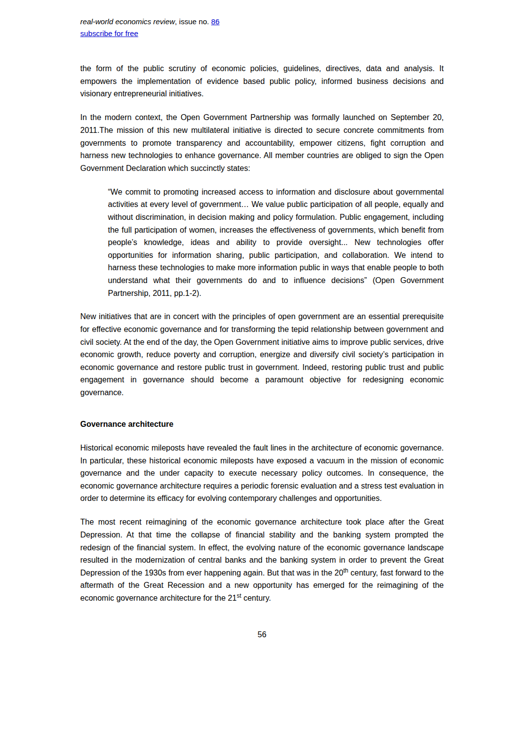real-world economics review, issue no. 86
subscribe for free
the form of the public scrutiny of economic policies, guidelines, directives, data and analysis. It empowers the implementation of evidence based public policy, informed business decisions and visionary entrepreneurial initiatives.
In the modern context, the Open Government Partnership was formally launched on September 20, 2011.The mission of this new multilateral initiative is directed to secure concrete commitments from governments to promote transparency and accountability, empower citizens, fight corruption and harness new technologies to enhance governance. All member countries are obliged to sign the Open Government Declaration which succinctly states:
“We commit to promoting increased access to information and disclosure about governmental activities at every level of government… We value public participation of all people, equally and without discrimination, in decision making and policy formulation. Public engagement, including the full participation of women, increases the effectiveness of governments, which benefit from people’s knowledge, ideas and ability to provide oversight... New technologies offer opportunities for information sharing, public participation, and collaboration. We intend to harness these technologies to make more information public in ways that enable people to both understand what their governments do and to influence decisions” (Open Government Partnership, 2011, pp.1-2).
New initiatives that are in concert with the principles of open government are an essential prerequisite for effective economic governance and for transforming the tepid relationship between government and civil society. At the end of the day, the Open Government initiative aims to improve public services, drive economic growth, reduce poverty and corruption, energize and diversify civil society’s participation in economic governance and restore public trust in government. Indeed, restoring public trust and public engagement in governance should become a paramount objective for redesigning economic governance.
Governance architecture
Historical economic mileposts have revealed the fault lines in the architecture of economic governance. In particular, these historical economic mileposts have exposed a vacuum in the mission of economic governance and the under capacity to execute necessary policy outcomes. In consequence, the economic governance architecture requires a periodic forensic evaluation and a stress test evaluation in order to determine its efficacy for evolving contemporary challenges and opportunities.
The most recent reimagining of the economic governance architecture took place after the Great Depression. At that time the collapse of financial stability and the banking system prompted the redesign of the financial system. In effect, the evolving nature of the economic governance landscape resulted in the modernization of central banks and the banking system in order to prevent the Great Depression of the 1930s from ever happening again. But that was in the 20th century, fast forward to the aftermath of the Great Recession and a new opportunity has emerged for the reimagining of the economic governance architecture for the 21st century.
56